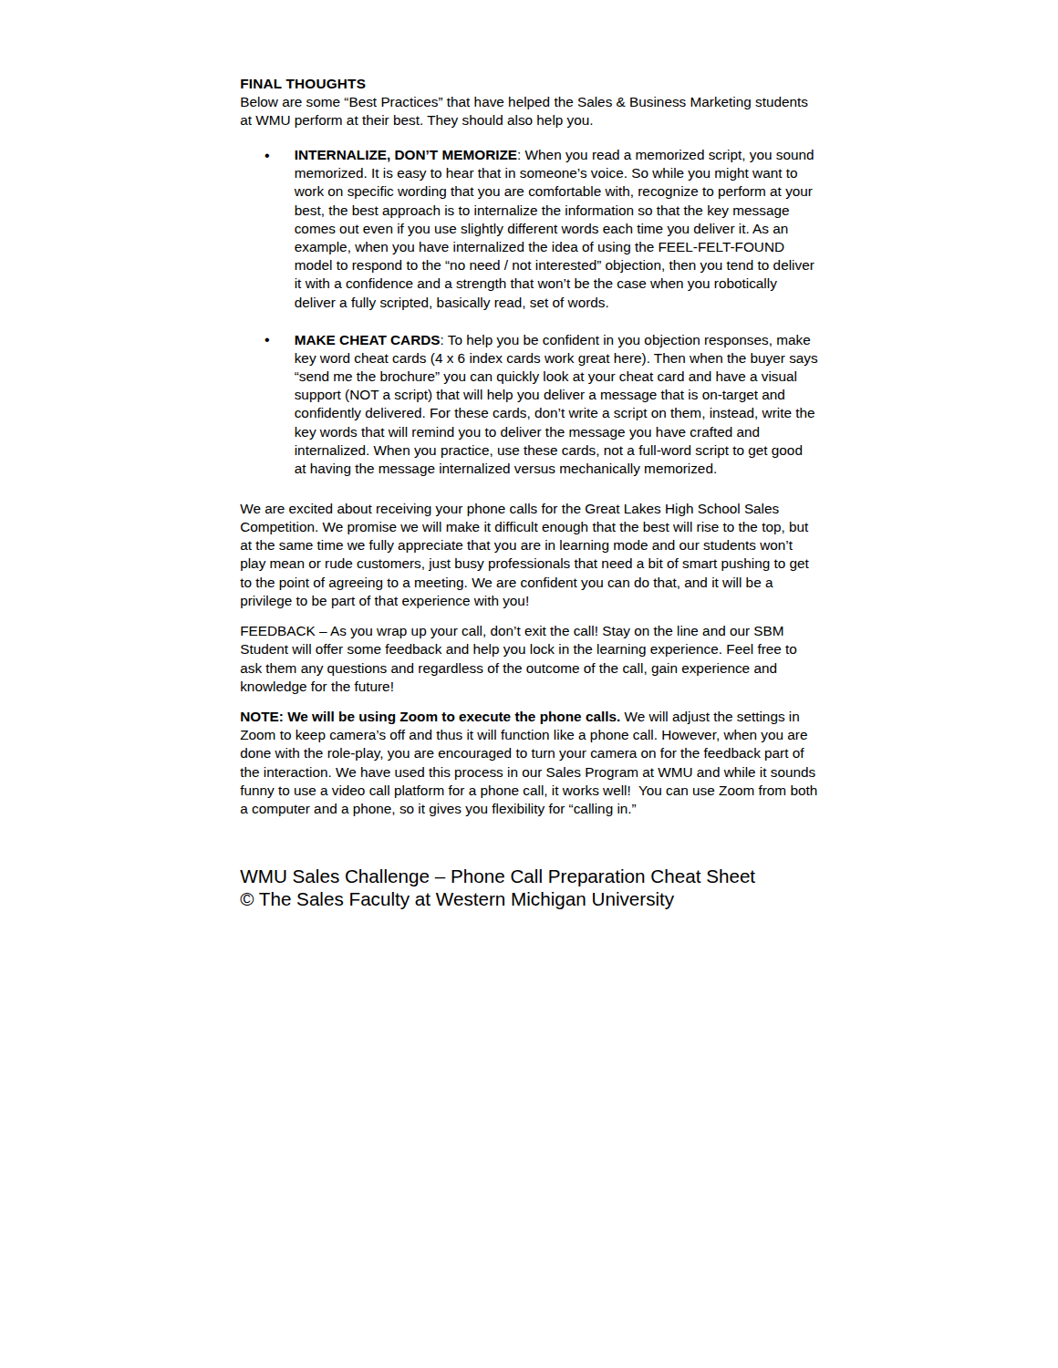FINAL THOUGHTS
Below are some “Best Practices” that have helped the Sales & Business Marketing students at WMU perform at their best. They should also help you.
INTERNALIZE, DON’T MEMORIZE: When you read a memorized script, you sound memorized. It is easy to hear that in someone’s voice. So while you might want to work on specific wording that you are comfortable with, recognize to perform at your best, the best approach is to internalize the information so that the key message comes out even if you use slightly different words each time you deliver it. As an example, when you have internalized the idea of using the FEEL-FELT-FOUND model to respond to the “no need / not interested” objection, then you tend to deliver it with a confidence and a strength that won’t be the case when you robotically deliver a fully scripted, basically read, set of words.
MAKE CHEAT CARDS: To help you be confident in you objection responses, make key word cheat cards (4 x 6 index cards work great here). Then when the buyer says “send me the brochure” you can quickly look at your cheat card and have a visual support (NOT a script) that will help you deliver a message that is on-target and confidently delivered. For these cards, don’t write a script on them, instead, write the key words that will remind you to deliver the message you have crafted and internalized. When you practice, use these cards, not a full-word script to get good at having the message internalized versus mechanically memorized.
We are excited about receiving your phone calls for the Great Lakes High School Sales Competition. We promise we will make it difficult enough that the best will rise to the top, but at the same time we fully appreciate that you are in learning mode and our students won’t play mean or rude customers, just busy professionals that need a bit of smart pushing to get to the point of agreeing to a meeting. We are confident you can do that, and it will be a privilege to be part of that experience with you!
FEEDBACK – As you wrap up your call, don’t exit the call! Stay on the line and our SBM Student will offer some feedback and help you lock in the learning experience. Feel free to ask them any questions and regardless of the outcome of the call, gain experience and knowledge for the future!
NOTE: We will be using Zoom to execute the phone calls. We will adjust the settings in Zoom to keep camera’s off and thus it will function like a phone call. However, when you are done with the role-play, you are encouraged to turn your camera on for the feedback part of the interaction. We have used this process in our Sales Program at WMU and while it sounds funny to use a video call platform for a phone call, it works well! You can use Zoom from both a computer and a phone, so it gives you flexibility for “calling in.”
WMU Sales Challenge – Phone Call Preparation Cheat Sheet © The Sales Faculty at Western Michigan University